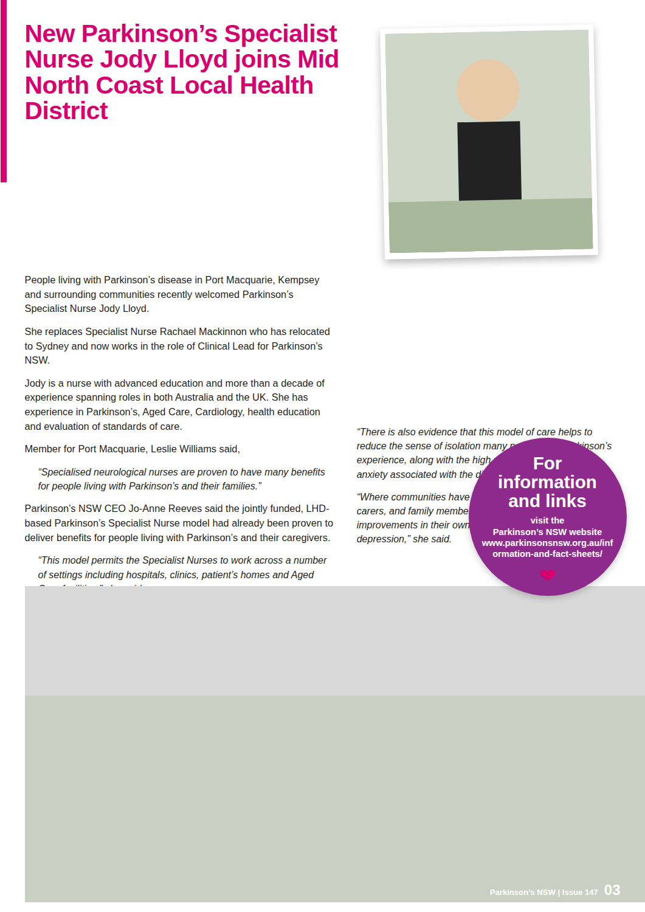New Parkinson’s Specialist Nurse Jody Lloyd joins Mid North Coast Local Health District
People living with Parkinson’s disease in Port Macquarie, Kempsey and surrounding communities recently welcomed Parkinson’s Specialist Nurse Jody Lloyd.
She replaces Specialist Nurse Rachael Mackinnon who has relocated to Sydney and now works in the role of Clinical Lead for Parkinson’s NSW.
Jody is a nurse with advanced education and more than a decade of experience spanning roles in both Australia and the UK. She has experience in Parkinson’s, Aged Care, Cardiology, health education and evaluation of standards of care.
Member for Port Macquarie, Leslie Williams said,
“Specialised neurological nurses are proven to have many benefits for people living with Parkinson’s and their families.”
Parkinson’s NSW CEO Jo-Anne Reeves said the jointly funded, LHD-based Parkinson’s Specialist Nurse model had already been proven to deliver benefits for people living with Parkinson’s and their caregivers.
“This model permits the Specialist Nurses to work across a number of settings including hospitals, clinics, patient’s homes and Aged Care facilities,” she said.
“There is also evidence that this model of care helps to reduce the sense of isolation many people with Parkinson’s experience, along with the high rates of depression and anxiety associated with the disease.”
“Where communities have access to a Specialist Nurse, carers, and family members also show significant improvements in their own well-being, with reduced levels of depression,” she said.
For information and links
visit the
Parkinson’s NSW website
www.parkinsonsnsw.org.au/information-and-fact-sheets/
❤
Parkinson’s NSW | Issue 147 03